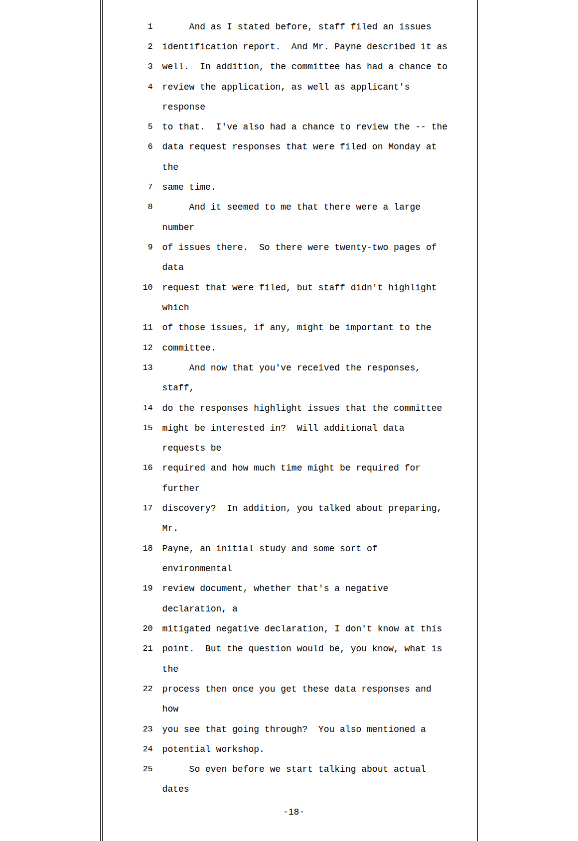And as I stated before, staff filed an issues
identification report. And Mr. Payne described it as
well. In addition, the committee has had a chance to
review the application, as well as applicant's response
to that. I've also had a chance to review the -- the
data request responses that were filed on Monday at the
same time.
And it seemed to me that there were a large number
of issues there. So there were twenty-two pages of data
request that were filed, but staff didn't highlight which
of those issues, if any, might be important to the
committee.
And now that you've received the responses, staff,
do the responses highlight issues that the committee
might be interested in? Will additional data requests be
required and how much time might be required for further
discovery? In addition, you talked about preparing, Mr.
Payne, an initial study and some sort of environmental
review document, whether that's a negative declaration, a
mitigated negative declaration, I don't know at this
point. But the question would be, you know, what is the
process then once you get these data responses and how
you see that going through? You also mentioned a
potential workshop.
So even before we start talking about actual dates
-18-